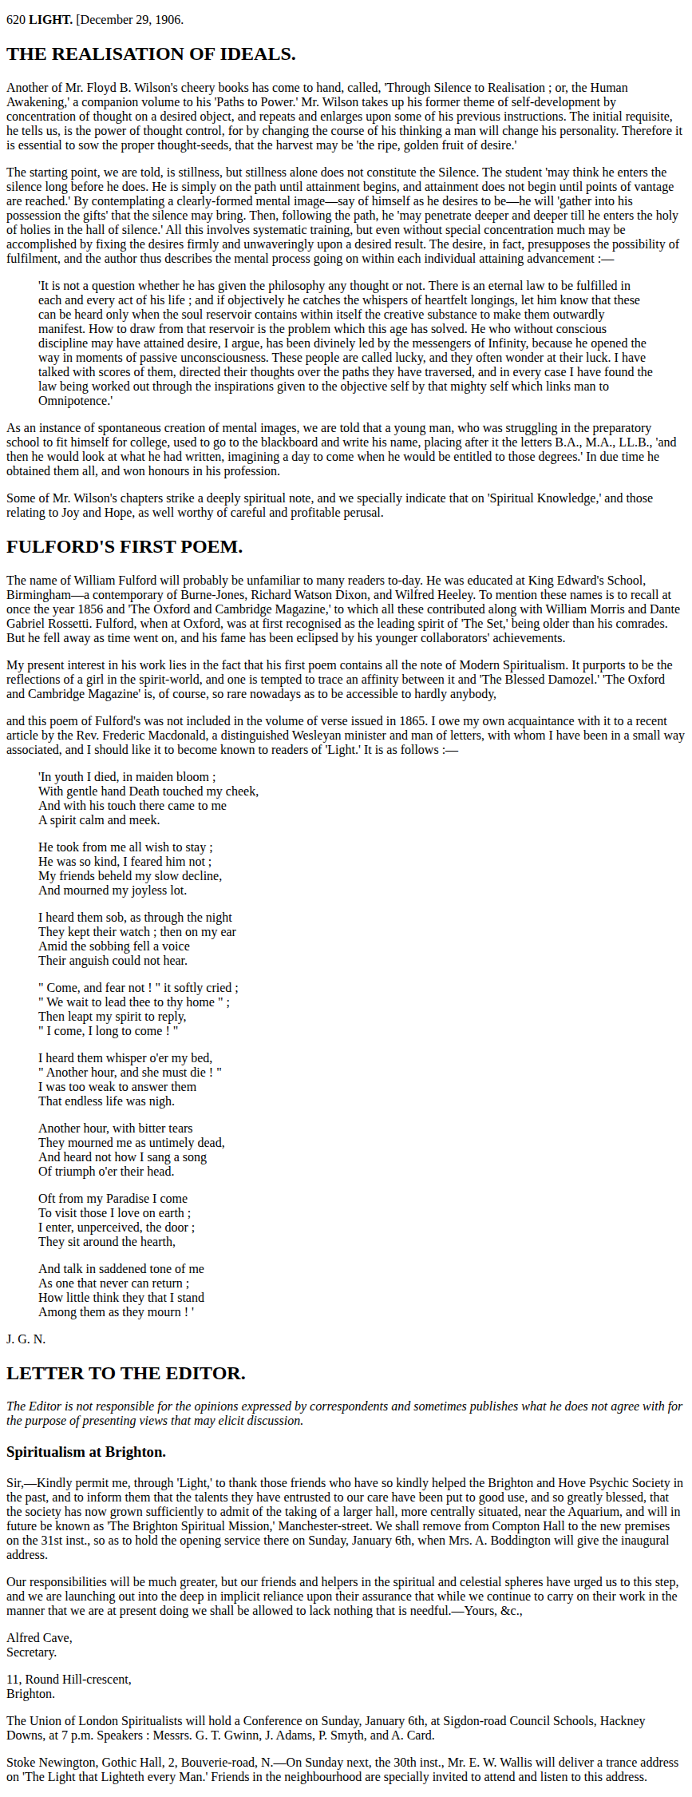620 LIGHT. [December 29, 1906.
THE REALISATION OF IDEALS.
Another of Mr. Floyd B. Wilson's cheery books has come to hand, called, 'Through Silence to Realisation ; or, the Human Awakening,' a companion volume to his 'Paths to Power.' Mr. Wilson takes up his former theme of self-development by concentration of thought on a desired object, and repeats and enlarges upon some of his previous instructions. The initial requisite, he tells us, is the power of thought control, for by changing the course of his thinking a man will change his personality. Therefore it is essential to sow the proper thought-seeds, that the harvest may be 'the ripe, golden fruit of desire.'
The starting point, we are told, is stillness, but stillness alone does not constitute the Silence. The student 'may think he enters the silence long before he does. He is simply on the path until attainment begins, and attainment does not begin until points of vantage are reached.' By contemplating a clearly-formed mental image—say of himself as he desires to be—he will 'gather into his possession the gifts' that the silence may bring. Then, following the path, he 'may penetrate deeper and deeper till he enters the holy of holies in the hall of silence.' All this involves systematic training, but even without special concentration much may be accomplished by fixing the desires firmly and unwaveringly upon a desired result. The desire, in fact, presupposes the possibility of fulfilment, and the author thus describes the mental process going on within each individual attaining advancement :—
'It is not a question whether he has given the philosophy any thought or not. There is an eternal law to be fulfilled in each and every act of his life ; and if objectively he catches the whispers of heartfelt longings, let him know that these can be heard only when the soul reservoir contains within itself the creative substance to make them outwardly manifest. How to draw from that reservoir is the problem which this age has solved. He who without conscious discipline may have attained desire, I argue, has been divinely led by the messengers of Infinity, because he opened the way in moments of passive unconsciousness. These people are called lucky, and they often wonder at their luck. I have talked with scores of them, directed their thoughts over the paths they have traversed, and in every case I have found the law being worked out through the inspirations given to the objective self by that mighty self which links man to Omnipotence.'
As an instance of spontaneous creation of mental images, we are told that a young man, who was struggling in the preparatory school to fit himself for college, used to go to the blackboard and write his name, placing after it the letters B.A., M.A., LL.B., 'and then he would look at what he had written, imagining a day to come when he would be entitled to those degrees.' In due time he obtained them all, and won honours in his profession.
Some of Mr. Wilson's chapters strike a deeply spiritual note, and we specially indicate that on 'Spiritual Knowledge,' and those relating to Joy and Hope, as well worthy of careful and profitable perusal.
FULFORD'S FIRST POEM.
The name of William Fulford will probably be unfamiliar to many readers to-day. He was educated at King Edward's School, Birmingham—a contemporary of Burne-Jones, Richard Watson Dixon, and Wilfred Heeley. To mention these names is to recall at once the year 1856 and 'The Oxford and Cambridge Magazine,' to which all these contributed along with William Morris and Dante Gabriel Rossetti. Fulford, when at Oxford, was at first recognised as the leading spirit of 'The Set,' being older than his comrades. But he fell away as time went on, and his fame has been eclipsed by his younger collaborators' achievements.
My present interest in his work lies in the fact that his first poem contains all the note of Modern Spiritualism. It purports to be the reflections of a girl in the spirit-world, and one is tempted to trace an affinity between it and 'The Blessed Damozel.' 'The Oxford and Cambridge Magazine' is, of course, so rare nowadays as to be accessible to hardly anybody,
and this poem of Fulford's was not included in the volume of verse issued in 1865. I owe my own acquaintance with it to a recent article by the Rev. Frederic Macdonald, a distinguished Wesleyan minister and man of letters, with whom I have been in a small way associated, and I should like it to become known to readers of 'Light.' It is as follows :—
'In youth I died, in maiden bloom ;
With gentle hand Death touched my cheek,
And with his touch there came to me
A spirit calm and meek.
He took from me all wish to stay ;
He was so kind, I feared him not ;
My friends beheld my slow decline,
And mourned my joyless lot.
I heard them sob, as through the night
They kept their watch ; then on my ear
Amid the sobbing fell a voice
Their anguish could not hear.
" Come, and fear not ! " it softly cried ;
" We wait to lead thee to thy home " ;
Then leapt my spirit to reply,
" I come, I long to come ! "
I heard them whisper o'er my bed,
" Another hour, and she must die ! "
I was too weak to answer them
That endless life was nigh.
Another hour, with bitter tears
They mourned me as untimely dead,
And heard not how I sang a song
Of triumph o'er their head.
Oft from my Paradise I come
To visit those I love on earth ;
I enter, unperceived, the door ;
They sit around the hearth,
And talk in saddened tone of me
As one that never can return ;
How little think they that I stand
Among them as they mourn ! '
J. G. N.
LETTER TO THE EDITOR.
The Editor is not responsible for the opinions expressed by correspondents and sometimes publishes what he does not agree with for the purpose of presenting views that may elicit discussion.
Spiritualism at Brighton.
Sir,—Kindly permit me, through 'Light,' to thank those friends who have so kindly helped the Brighton and Hove Psychic Society in the past, and to inform them that the talents they have entrusted to our care have been put to good use, and so greatly blessed, that the society has now grown sufficiently to admit of the taking of a larger hall, more centrally situated, near the Aquarium, and will in future be known as 'The Brighton Spiritual Mission,' Manchester-street. We shall remove from Compton Hall to the new premises on the 31st inst., so as to hold the opening service there on Sunday, January 6th, when Mrs. A. Boddington will give the inaugural address.
Our responsibilities will be much greater, but our friends and helpers in the spiritual and celestial spheres have urged us to this step, and we are launching out into the deep in implicit reliance upon their assurance that while we continue to carry on their work in the manner that we are at present doing we shall be allowed to lack nothing that is needful.—Yours, &c.,
Alfred Cave,
Secretary.
11, Round Hill-crescent,
Brighton.
The Union of London Spiritualists will hold a Conference on Sunday, January 6th, at Sigdon-road Council Schools, Hackney Downs, at 7 p.m. Speakers : Messrs. G. T. Gwinn, J. Adams, P. Smyth, and A. Card.
Stoke Newington, Gothic Hall, 2, Bouverie-road, N.—On Sunday next, the 30th inst., Mr. E. W. Wallis will deliver a trance address on 'The Light that Lighteth every Man.' Friends in the neighbourhood are specially invited to attend and listen to this address.